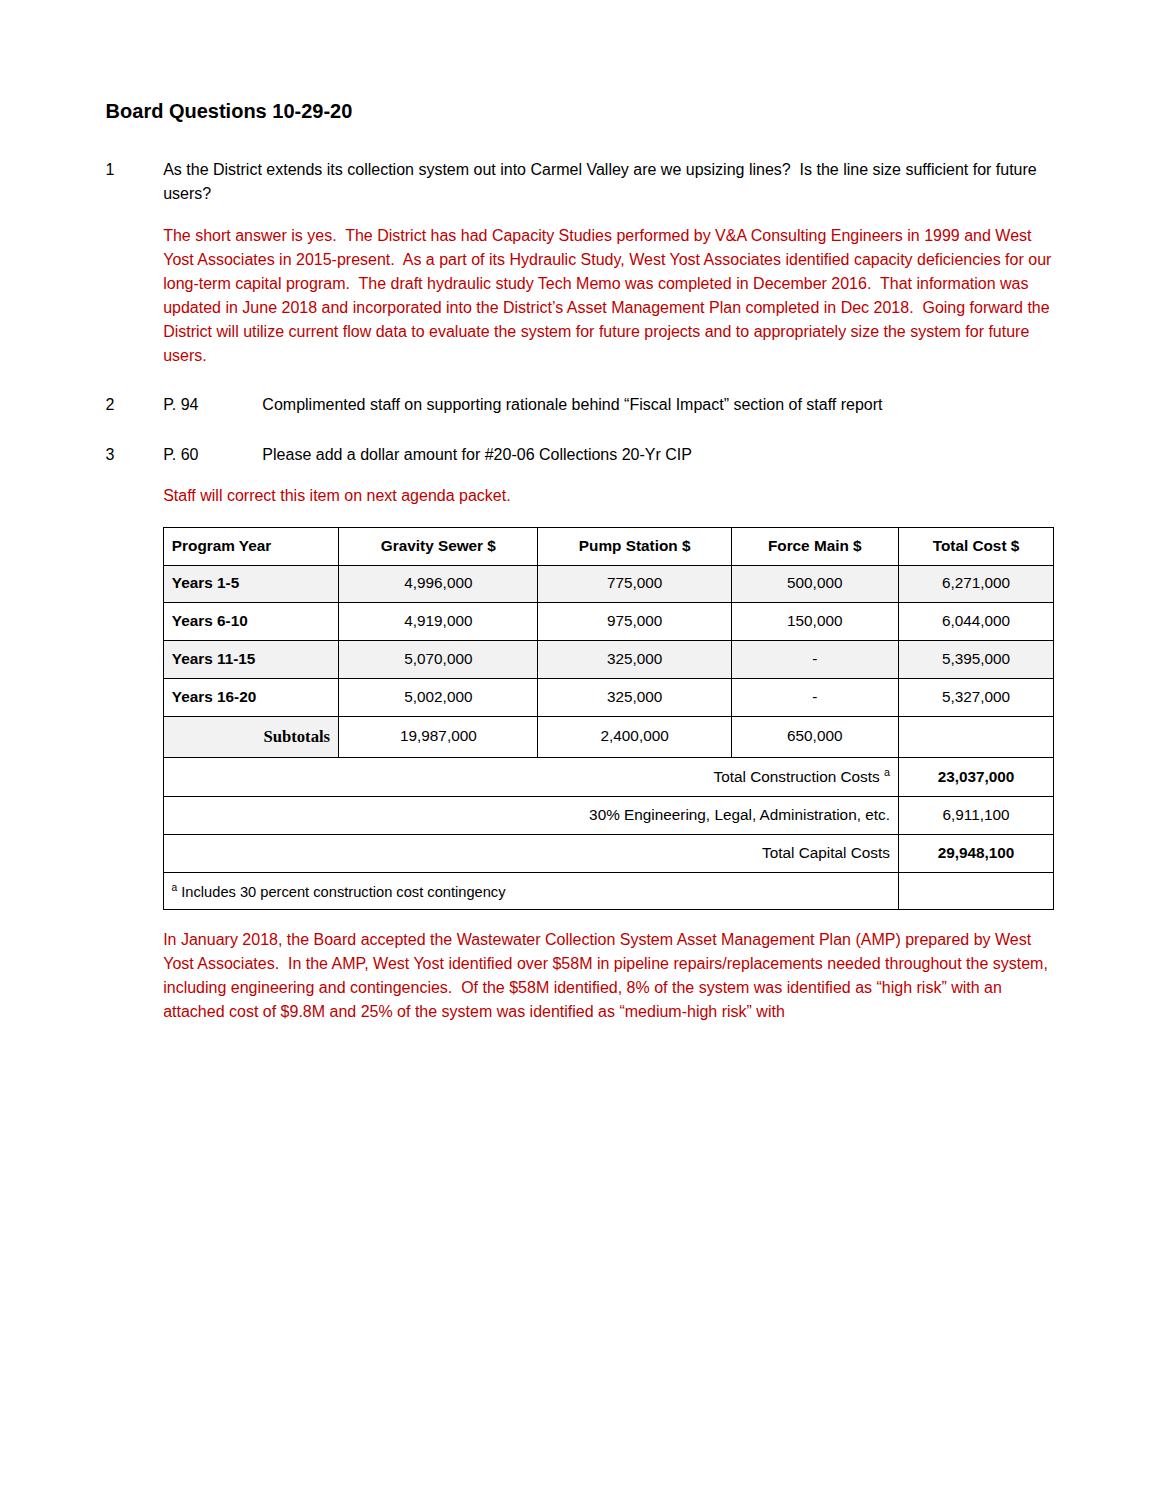Board Questions 10-29-20
1
As the District extends its collection system out into Carmel Valley are we upsizing lines? Is the line size sufficient for future users?
The short answer is yes. The District has had Capacity Studies performed by V&A Consulting Engineers in 1999 and West Yost Associates in 2015-present. As a part of its Hydraulic Study, West Yost Associates identified capacity deficiencies for our long-term capital program. The draft hydraulic study Tech Memo was completed in December 2016. That information was updated in June 2018 and incorporated into the District’s Asset Management Plan completed in Dec 2018. Going forward the District will utilize current flow data to evaluate the system for future projects and to appropriately size the system for future users.
2
P. 94 Complimented staff on supporting rationale behind “Fiscal Impact” section of staff report
3
P. 60 Please add a dollar amount for #20-06 Collections 20-Yr CIP
Staff will correct this item on next agenda packet.
| Program Year | Gravity Sewer $ | Pump Station $ | Force Main $ | Total Cost $ |
| --- | --- | --- | --- | --- |
| Years 1-5 | 4,996,000 | 775,000 | 500,000 | 6,271,000 |
| Years 6-10 | 4,919,000 | 975,000 | 150,000 | 6,044,000 |
| Years 11-15 | 5,070,000 | 325,000 | - | 5,395,000 |
| Years 16-20 | 5,002,000 | 325,000 | - | 5,327,000 |
| Subtotals | 19,987,000 | 2,400,000 | 650,000 | |
| Total Construction Costs a | 23,037,000 |
| 30% Engineering, Legal, Administration, etc. | 6,911,100 |
| Total Capital Costs | 29,948,100 |
| a Includes 30 percent construction cost contingency | |
In January 2018, the Board accepted the Wastewater Collection System Asset Management Plan (AMP) prepared by West Yost Associates. In the AMP, West Yost identified over $58M in pipeline repairs/replacements needed throughout the system, including engineering and contingencies. Of the $58M identified, 8% of the system was identified as “high risk” with an attached cost of $9.8M and 25% of the system was identified as “medium-high risk” with